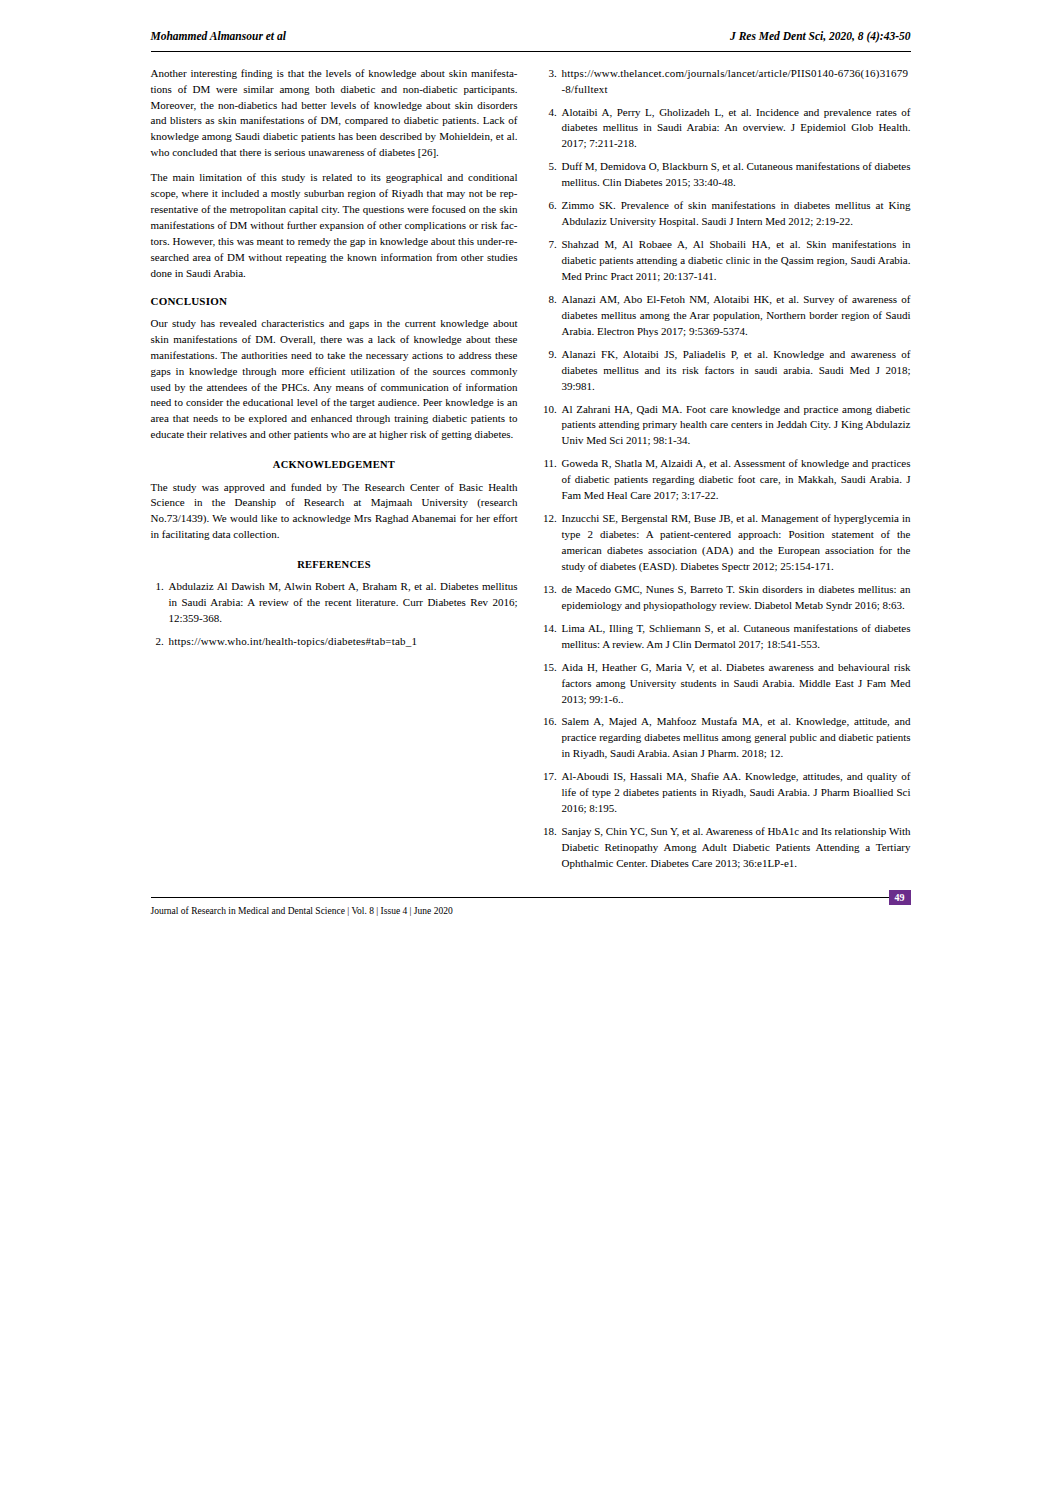Mohammed Almansour et al
J Res Med Dent Sci, 2020, 8 (4):43-50
Another interesting finding is that the levels of knowledge about skin manifestations of DM were similar among both diabetic and non-diabetic participants. Moreover, the non-diabetics had better levels of knowledge about skin disorders and blisters as skin manifestations of DM, compared to diabetic patients. Lack of knowledge among Saudi diabetic patients has been described by Mohieldein, et al. who concluded that there is serious unawareness of diabetes [26].
The main limitation of this study is related to its geographical and conditional scope, where it included a mostly suburban region of Riyadh that may not be representative of the metropolitan capital city. The questions were focused on the skin manifestations of DM without further expansion of other complications or risk factors. However, this was meant to remedy the gap in knowledge about this under-researched area of DM without repeating the known information from other studies done in Saudi Arabia.
Conclusion
Our study has revealed characteristics and gaps in the current knowledge about skin manifestations of DM. Overall, there was a lack of knowledge about these manifestations. The authorities need to take the necessary actions to address these gaps in knowledge through more efficient utilization of the sources commonly used by the attendees of the PHCs. Any means of communication of information need to consider the educational level of the target audience. Peer knowledge is an area that needs to be explored and enhanced through training diabetic patients to educate their relatives and other patients who are at higher risk of getting diabetes.
Acknowledgement
The study was approved and funded by The Research Center of Basic Health Science in the Deanship of Research at Majmaah University (research No.73/1439). We would like to acknowledge Mrs Raghad Abanemai for her effort in facilitating data collection.
References
Abdulaziz Al Dawish M, Alwin Robert A, Braham R, et al. Diabetes mellitus in Saudi Arabia: A review of the recent literature. Curr Diabetes Rev 2016; 12:359-368.
https://www.who.int/health-topics/diabetes#tab=tab_1
https://www.thelancet.com/journals/lancet/article/PIIS0140-6736(16)31679-8/fulltext
Alotaibi A, Perry L, Gholizadeh L, et al. Incidence and prevalence rates of diabetes mellitus in Saudi Arabia: An overview. J Epidemiol Glob Health. 2017; 7:211-218.
Duff M, Demidova O, Blackburn S, et al. Cutaneous manifestations of diabetes mellitus. Clin Diabetes 2015; 33:40-48.
Zimmo SK. Prevalence of skin manifestations in diabetes mellitus at King Abdulaziz University Hospital. Saudi J Intern Med 2012; 2:19-22.
Shahzad M, Al Robaee A, Al Shobaili HA, et al. Skin manifestations in diabetic patients attending a diabetic clinic in the Qassim region, Saudi Arabia. Med Princ Pract 2011; 20:137-141.
Alanazi AM, Abo El-Fetoh NM, Alotaibi HK, et al. Survey of awareness of diabetes mellitus among the Arar population, Northern border region of Saudi Arabia. Electron Phys 2017; 9:5369-5374.
Alanazi FK, Alotaibi JS, Paliadelis P, et al. Knowledge and awareness of diabetes mellitus and its risk factors in saudi arabia. Saudi Med J 2018; 39:981.
Al Zahrani HA, Qadi MA. Foot care knowledge and practice among diabetic patients attending primary health care centers in Jeddah City. J King Abdulaziz Univ Med Sci 2011; 98:1-34.
Goweda R, Shatla M, Alzaidi A, et al. Assessment of knowledge and practices of diabetic patients regarding diabetic foot care, in Makkah, Saudi Arabia. J Fam Med Heal Care 2017; 3:17-22.
Inzucchi SE, Bergenstal RM, Buse JB, et al. Management of hyperglycemia in type 2 diabetes: A patient-centered approach: Position statement of the american diabetes association (ADA) and the European association for the study of diabetes (EASD). Diabetes Spectr 2012; 25:154-171.
de Macedo GMC, Nunes S, Barreto T. Skin disorders in diabetes mellitus: an epidemiology and physiopathology review. Diabetol Metab Syndr 2016; 8:63.
Lima AL, Illing T, Schliemann S, et al. Cutaneous manifestations of diabetes mellitus: A review. Am J Clin Dermatol 2017; 18:541-553.
Aida H, Heather G, Maria V, et al. Diabetes awareness and behavioural risk factors among University students in Saudi Arabia. Middle East J Fam Med 2013; 99:1-6..
Salem A, Majed A, Mahfooz Mustafa MA, et al. Knowledge, attitude, and practice regarding diabetes mellitus among general public and diabetic patients in Riyadh, Saudi Arabia. Asian J Pharm. 2018; 12.
Al-Aboudi IS, Hassali MA, Shafie AA. Knowledge, attitudes, and quality of life of type 2 diabetes patients in Riyadh, Saudi Arabia. J Pharm Bioallied Sci 2016; 8:195.
Sanjay S, Chin YC, Sun Y, et al. Awareness of HbA1c and Its relationship With Diabetic Retinopathy Among Adult Diabetic Patients Attending a Tertiary Ophthalmic Center. Diabetes Care 2013; 36:e1LP-e1.
Journal of Research in Medical and Dental Science | Vol. 8 | Issue 4 | June 2020
49